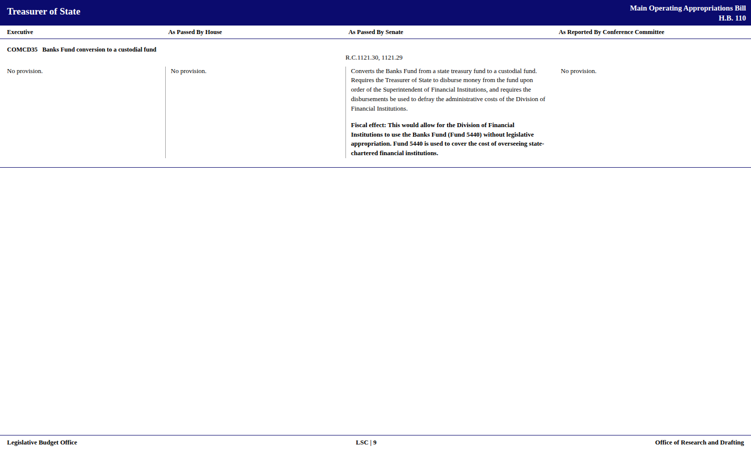Treasurer of State
Main Operating Appropriations Bill
H.B. 110
Executive
As Passed By House
As Passed By Senate
As Reported By Conference Committee
COMCD35 Banks Fund conversion to a custodial fund
R.C.
1121.30, 1121.29
No provision.
No provision.
Converts the Banks Fund from a state treasury fund to a custodial fund. Requires the Treasurer of State to disburse money from the fund upon order of the Superintendent of Financial Institutions, and requires the disbursements be used to defray the administrative costs of the Division of Financial Institutions.
Fiscal effect: This would allow for the Division of Financial Institutions to use the Banks Fund (Fund 5440) without legislative appropriation. Fund 5440 is used to cover the cost of overseeing state-chartered financial institutions.
No provision.
Legislative Budget Office
LSC | 9
Office of Research and Drafting